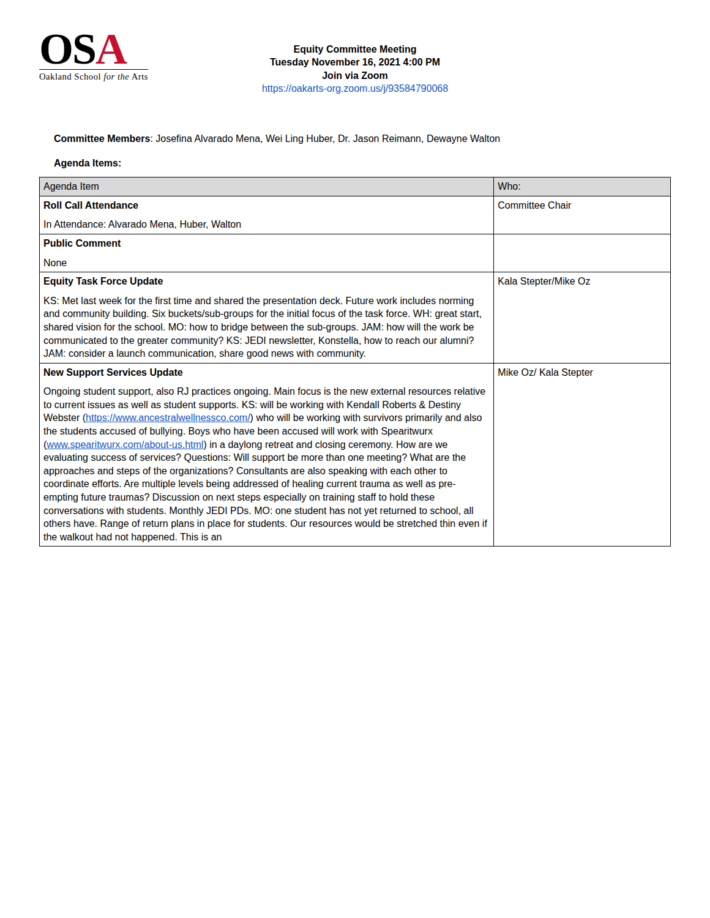OSA
Oakland School for the Arts
Equity Committee Meeting
Tuesday November 16, 2021 4:00 PM
Join via Zoom
https://oakarts-org.zoom.us/j/93584790068
Committee Members: Josefina Alvarado Mena, Wei Ling Huber, Dr. Jason Reimann, Dewayne Walton
Agenda Items:
| Agenda Item | Who: |
| --- | --- |
| Roll Call Attendance In Attendance: Alvarado Mena, Huber, Walton | Committee Chair |
| Public Comment None | |
| Equity Task Force Update KS: Met last week for the first time and shared the presentation deck. Future work includes norming and community building. Six buckets/sub-groups for the initial focus of the task force. WH: great start, shared vision for the school. MO: how to bridge between the sub-groups. JAM: how will the work be communicated to the greater community? KS: JEDI newsletter, Konstella, how to reach our alumni? JAM: consider a launch communication, share good news with community. | Kala Stepter/Mike Oz |
| New Support Services Update Ongoing student support, also RJ practices ongoing. Main focus is the new external resources relative to current issues as well as student supports. KS: will be working with Kendall Roberts & Destiny Webster ( https://www.ancestralwellnessco.com/ ) who will be working with survivors primarily and also the students accused of bullying. Boys who have been accused will work with Spearitwurx ( www.spearitwurx.com/about-us.html ) in a daylong retreat and closing ceremony. How are we evaluating success of services? Questions: Will support be more than one meeting? What are the approaches and steps of the organizations? Consultants are also speaking with each other to coordinate efforts. Are multiple levels being addressed of healing current trauma as well as pre-empting future traumas? Discussion on next steps especially on training staff to hold these conversations with students. Monthly JEDI PDs. MO: one student has not yet returned to school, all others have. Range of return plans in place for students. Our resources would be stretched thin even if the walkout had not happened. This is an | Mike Oz/ Kala Stepter |